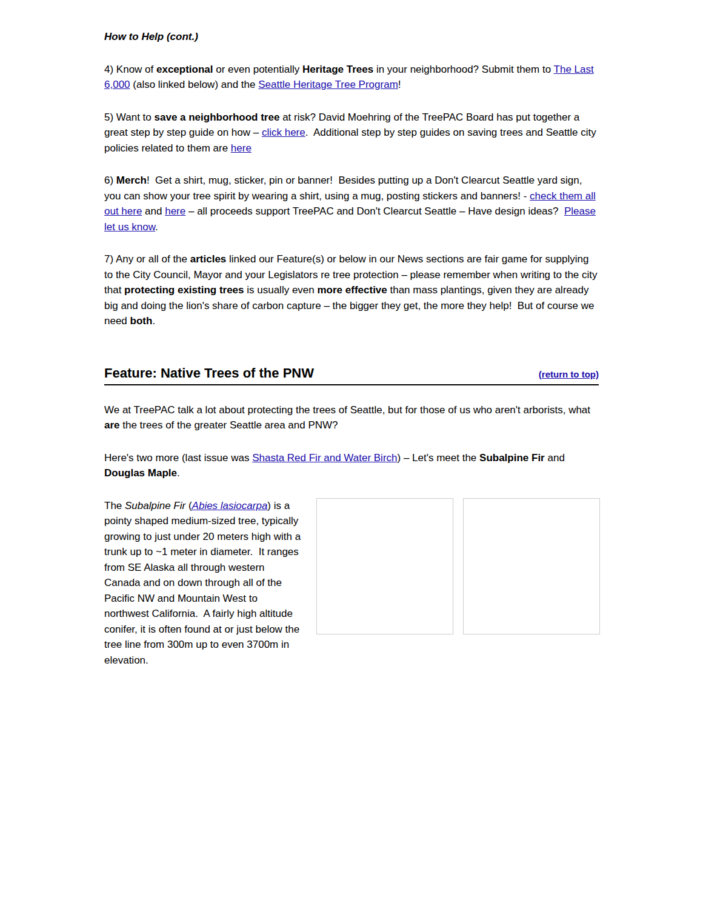How to Help (cont.)
4) Know of exceptional or even potentially Heritage Trees in your neighborhood? Submit them to The Last 6,000 (also linked below) and the Seattle Heritage Tree Program!
5) Want to save a neighborhood tree at risk? David Moehring of the TreePAC Board has put together a great step by step guide on how – click here. Additional step by step guides on saving trees and Seattle city policies related to them are here
6) Merch! Get a shirt, mug, sticker, pin or banner! Besides putting up a Don't Clearcut Seattle yard sign, you can show your tree spirit by wearing a shirt, using a mug, posting stickers and banners! - check them all out here and here – all proceeds support TreePAC and Don't Clearcut Seattle – Have design ideas? Please let us know.
7) Any or all of the articles linked our Feature(s) or below in our News sections are fair game for supplying to the City Council, Mayor and your Legislators re tree protection – please remember when writing to the city that protecting existing trees is usually even more effective than mass plantings, given they are already big and doing the lion's share of carbon capture – the bigger they get, the more they help! But of course we need both.
Feature: Native Trees of the PNW (return to top)
We at TreePAC talk a lot about protecting the trees of Seattle, but for those of us who aren't arborists, what are the trees of the greater Seattle area and PNW?
Here's two more (last issue was Shasta Red Fir and Water Birch) – Let's meet the Subalpine Fir and Douglas Maple.
The Subalpine Fir (Abies lasiocarpa) is a pointy shaped medium-sized tree, typically growing to just under 20 meters high with a trunk up to ~1 meter in diameter. It ranges from SE Alaska all through western Canada and on down through all of the Pacific NW and Mountain West to northwest California. A fairly high altitude conifer, it is often found at or just below the tree line from 300m up to even 3700m in elevation.